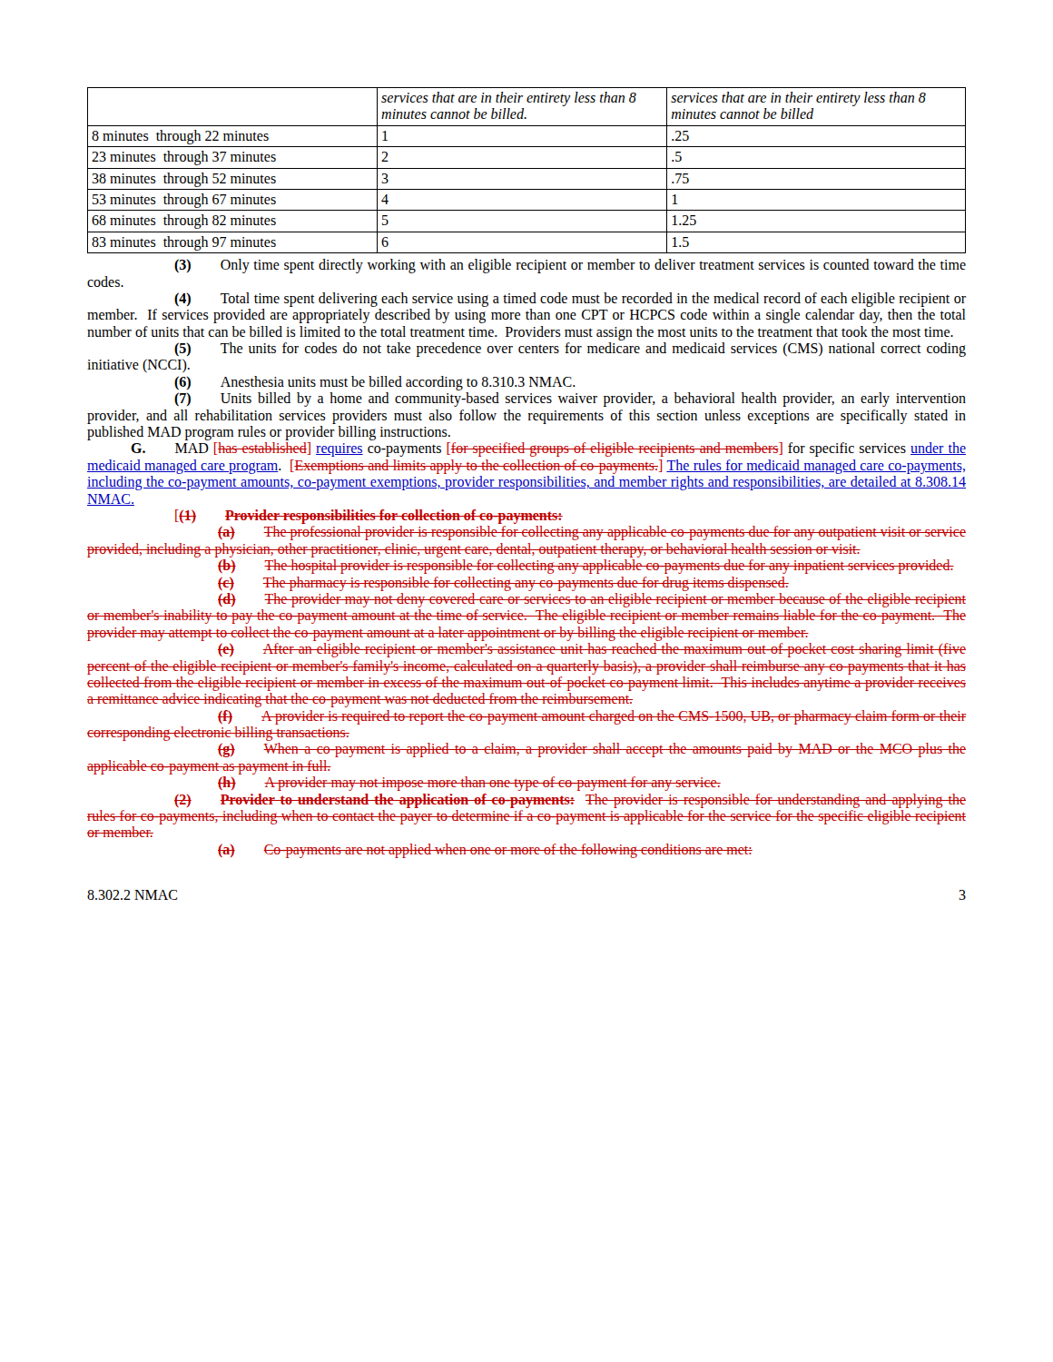| | services that are in their entirety less than 8 minutes cannot be billed. | services that are in their entirety less than 8 minutes cannot be billed |
| 8 minutes through 22 minutes | 1 | .25 |
| 23 minutes through 37 minutes | 2 | .5 |
| 38 minutes through 52 minutes | 3 | .75 |
| 53 minutes through 67 minutes | 4 | 1 |
| 68 minutes through 82 minutes | 5 | 1.25 |
| 83 minutes through 97 minutes | 6 | 1.5 |
(3)  Only time spent directly working with an eligible recipient or member to deliver treatment services is counted toward the time codes.
(4)  Total time spent delivering each service using a timed code must be recorded in the medical record of each eligible recipient or member. If services provided are appropriately described by using more than one CPT or HCPCS code within a single calendar day, then the total number of units that can be billed is limited to the total treatment time. Providers must assign the most units to the treatment that took the most time.
(5)  The units for codes do not take precedence over centers for medicare and medicaid services (CMS) national correct coding initiative (NCCI).
(6)  Anesthesia units must be billed according to 8.310.3 NMAC.
(7)  Units billed by a home and community-based services waiver provider, a behavioral health provider, an early intervention provider, and all rehabilitation services providers must also follow the requirements of this section unless exceptions are specifically stated in published MAD program rules or provider billing instructions.
G.  MAD [has established] requires co-payments [for specified groups of eligible recipients and members] for specific services under the medicaid managed care program. [Exemptions and limits apply to the collection of co-payments.] The rules for medicaid managed care co-payments, including the co-payment amounts, co-payment exemptions, provider responsibilities, and member rights and responsibilities, are detailed at 8.308.14 NMAC.
[(1)  Provider responsibilities for collection of co-payments:
(a)  The professional provider is responsible for collecting any applicable co-payments due for any outpatient visit or service provided, including a physician, other practitioner, clinic, urgent care, dental, outpatient therapy, or behavioral health session or visit.
(b)  The hospital provider is responsible for collecting any applicable co-payments due for any inpatient services provided.
(c)  The pharmacy is responsible for collecting any co-payments due for drug items dispensed.
(d)  The provider may not deny covered care or services to an eligible recipient or member because of the eligible recipient or member's inability to pay the co-payment amount at the time of service. The eligible recipient or member remains liable for the co-payment. The provider may attempt to collect the co-payment amount at a later appointment or by billing the eligible recipient or member.
(e)  After an eligible recipient or member's assistance unit has reached the maximum out-of-pocket cost sharing limit (five percent of the eligible recipient or member's family's income, calculated on a quarterly basis), a provider shall reimburse any co-payments that it has collected from the eligible recipient or member in excess of the maximum out-of-pocket co-payment limit. This includes anytime a provider receives a remittance advice indicating that the co-payment was not deducted from the reimbursement.
(f)  A provider is required to report the co-payment amount charged on the CMS-1500, UB, or pharmacy claim form or their corresponding electronic billing transactions.
(g)  When a co-payment is applied to a claim, a provider shall accept the amounts paid by MAD or the MCO plus the applicable co-payment as payment in full.
(h)  A provider may not impose more than one type of co-payment for any service.
(2)  Provider to understand the application of co-payments: The provider is responsible for understanding and applying the rules for co-payments, including when to contact the payer to determine if a co-payment is applicable for the service for the specific eligible recipient or member.
(a)  Co-payments are not applied when one or more of the following conditions are met:
8.302.2 NMAC 3